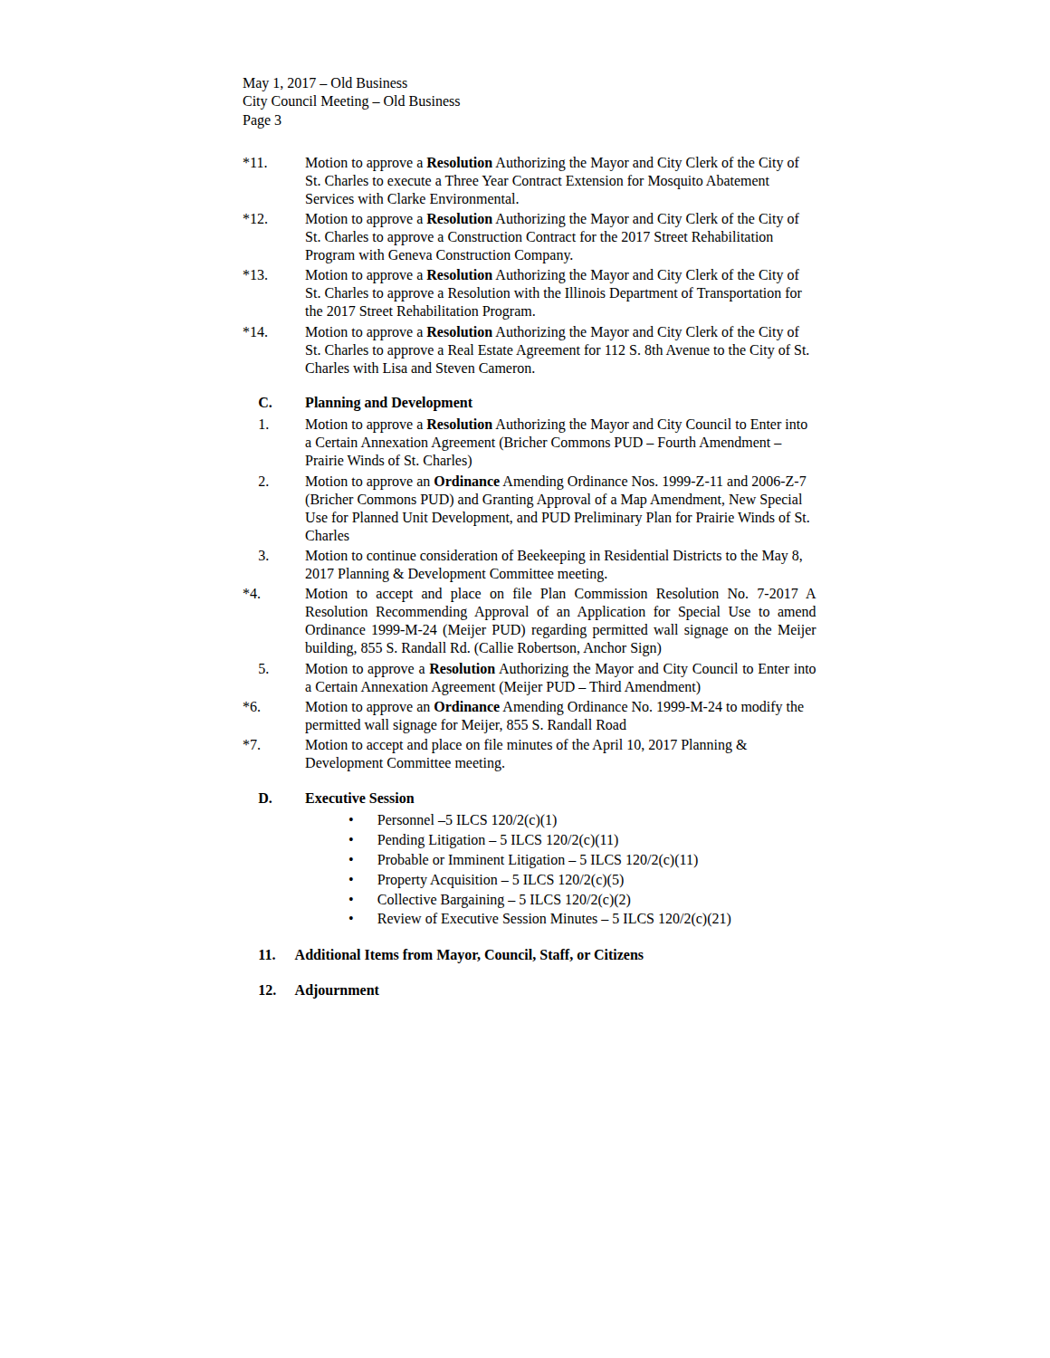May 1, 2017 – Old Business
City Council Meeting – Old Business
Page 3
*11.
Motion to approve a Resolution Authorizing the Mayor and City Clerk of the City of St. Charles to execute a Three Year Contract Extension for Mosquito Abatement Services with Clarke Environmental.
*12.
Motion to approve a Resolution Authorizing the Mayor and City Clerk of the City of St. Charles to approve a Construction Contract for the 2017 Street Rehabilitation Program with Geneva Construction Company.
*13.
Motion to approve a Resolution Authorizing the Mayor and City Clerk of the City of St. Charles to approve a Resolution with the Illinois Department of Transportation for the 2017 Street Rehabilitation Program.
*14.
Motion to approve a Resolution Authorizing the Mayor and City Clerk of the City of St. Charles to approve a Real Estate Agreement for 112 S. 8th Avenue to the City of St. Charles with Lisa and Steven Cameron.
C.
Planning and Development
1.
Motion to approve a Resolution Authorizing the Mayor and City Council to Enter into a Certain Annexation Agreement (Bricher Commons PUD – Fourth Amendment – Prairie Winds of St. Charles)
2.
Motion to approve an Ordinance Amending Ordinance Nos. 1999-Z-11 and 2006-Z-7 (Bricher Commons PUD) and Granting Approval of a Map Amendment, New Special Use for Planned Unit Development, and PUD Preliminary Plan for Prairie Winds of St. Charles
3.
Motion to continue consideration of Beekeeping in Residential Districts to the May 8, 2017 Planning & Development Committee meeting.
*4.
Motion to accept and place on file Plan Commission Resolution No. 7-2017 A Resolution Recommending Approval of an Application for Special Use to amend Ordinance 1999-M-24 (Meijer PUD) regarding permitted wall signage on the Meijer building, 855 S. Randall Rd. (Callie Robertson, Anchor Sign)
5.
Motion to approve a Resolution Authorizing the Mayor and City Council to Enter into a Certain Annexation Agreement (Meijer PUD – Third Amendment)
*6.
Motion to approve an Ordinance Amending Ordinance No. 1999-M-24 to modify the permitted wall signage for Meijer, 855 S. Randall Road
*7.
Motion to accept and place on file minutes of the April 10, 2017 Planning & Development Committee meeting.
D.
Executive Session
Personnel –5 ILCS 120/2(c)(1)
Pending Litigation – 5 ILCS 120/2(c)(11)
Probable or Imminent Litigation – 5 ILCS 120/2(c)(11)
Property Acquisition – 5 ILCS 120/2(c)(5)
Collective Bargaining – 5 ILCS 120/2(c)(2)
Review of Executive Session Minutes – 5 ILCS 120/2(c)(21)
11. Additional Items from Mayor, Council, Staff, or Citizens
12. Adjournment